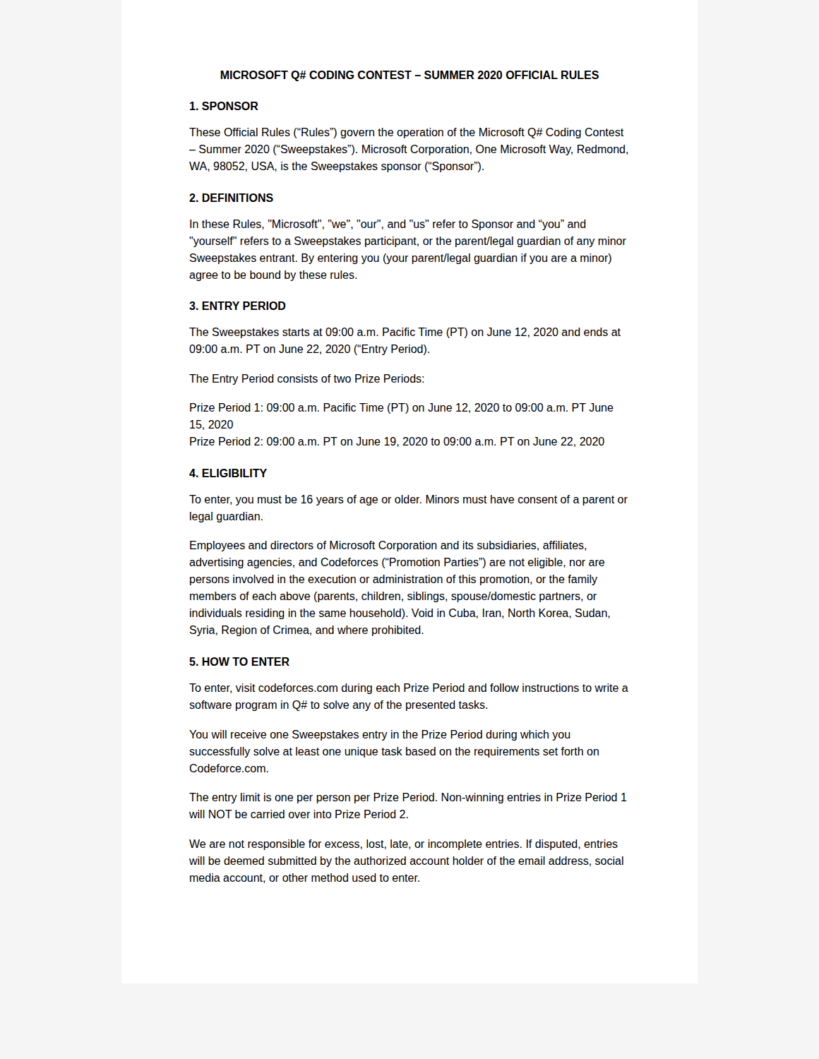MICROSOFT Q# CODING CONTEST – SUMMER 2020 OFFICIAL RULES
1. SPONSOR
These Official Rules (“Rules”) govern the operation of the Microsoft Q# Coding Contest – Summer 2020 (“Sweepstakes”). Microsoft Corporation, One Microsoft Way, Redmond, WA, 98052, USA, is the Sweepstakes sponsor (“Sponsor”).
2. DEFINITIONS
In these Rules, "Microsoft", "we", "our", and "us" refer to Sponsor and “you” and "yourself" refers to a Sweepstakes participant, or the parent/legal guardian of any minor Sweepstakes entrant. By entering you (your parent/legal guardian if you are a minor) agree to be bound by these rules.
3. ENTRY PERIOD
The Sweepstakes starts at 09:00 a.m. Pacific Time (PT) on June 12, 2020 and ends at 09:00 a.m. PT on June 22, 2020 (“Entry Period).
The Entry Period consists of two Prize Periods:
Prize Period 1: 09:00 a.m. Pacific Time (PT) on June 12, 2020 to 09:00 a.m. PT June 15, 2020
Prize Period 2: 09:00 a.m. PT on June 19, 2020 to 09:00 a.m. PT on June 22, 2020
4. ELIGIBILITY
To enter, you must be 16 years of age or older. Minors must have consent of a parent or legal guardian.
Employees and directors of Microsoft Corporation and its subsidiaries, affiliates, advertising agencies, and Codeforces (“Promotion Parties”) are not eligible, nor are persons involved in the execution or administration of this promotion, or the family members of each above (parents, children, siblings, spouse/domestic partners, or individuals residing in the same household). Void in Cuba, Iran, North Korea, Sudan, Syria, Region of Crimea, and where prohibited.
5. HOW TO ENTER
To enter, visit codeforces.com during each Prize Period and follow instructions to write a software program in Q# to solve any of the presented tasks.
You will receive one Sweepstakes entry in the Prize Period during which you successfully solve at least one unique task based on the requirements set forth on Codeforce.com.
The entry limit is one per person per Prize Period. Non-winning entries in Prize Period 1 will NOT be carried over into Prize Period 2.
We are not responsible for excess, lost, late, or incomplete entries. If disputed, entries will be deemed submitted by the authorized account holder of the email address, social media account, or other method used to enter.